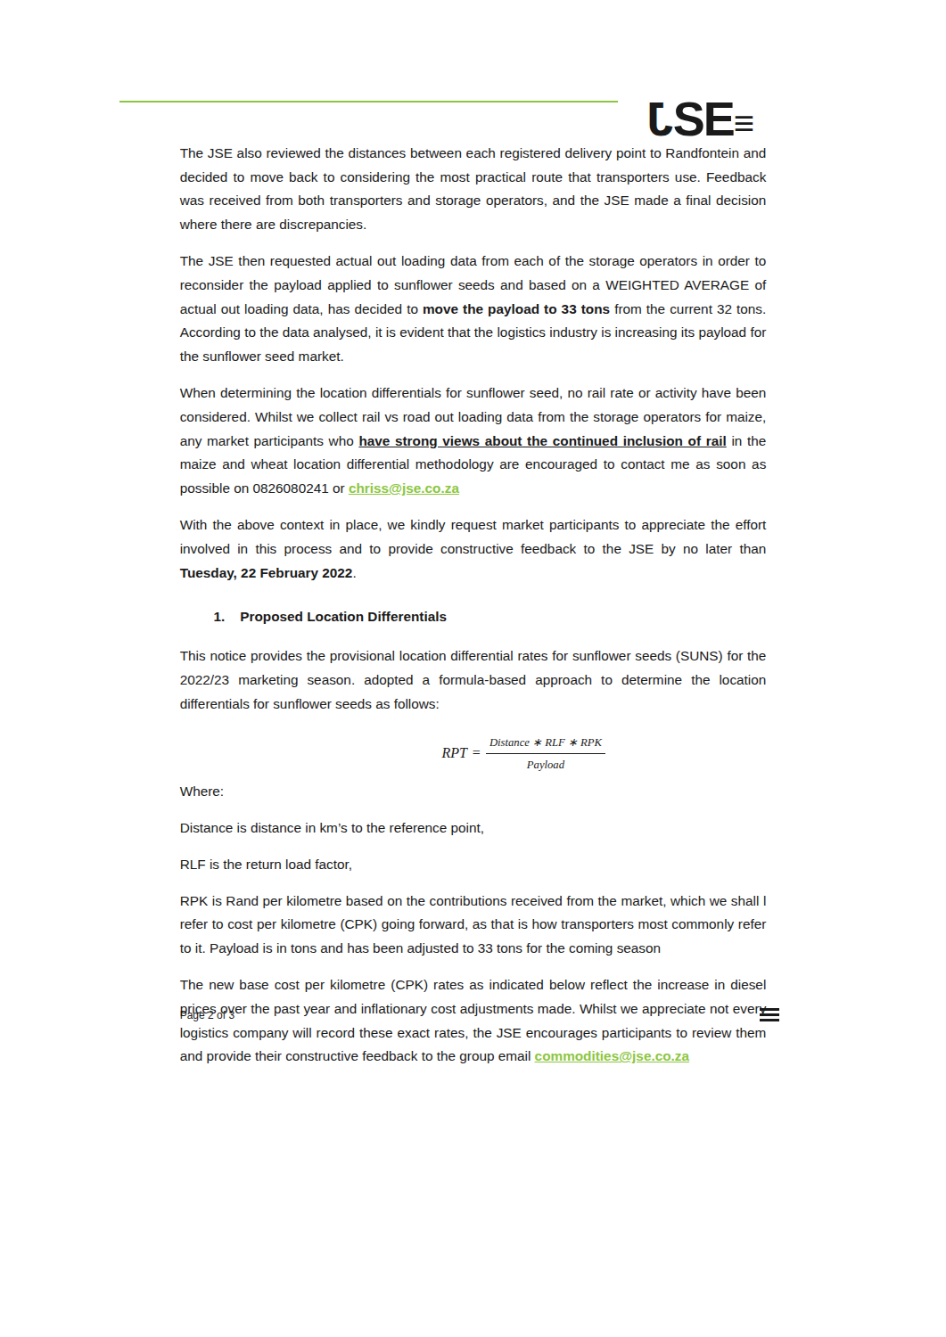JSE≡
The JSE also reviewed the distances between each registered delivery point to Randfontein and decided to move back to considering the most practical route that transporters use. Feedback was received from both transporters and storage operators, and the JSE made a final decision where there are discrepancies.
The JSE then requested actual out loading data from each of the storage operators in order to reconsider the payload applied to sunflower seeds and based on a WEIGHTED AVERAGE of actual out loading data, has decided to move the payload to 33 tons from the current 32 tons. According to the data analysed, it is evident that the logistics industry is increasing its payload for the sunflower seed market.
When determining the location differentials for sunflower seed, no rail rate or activity have been considered. Whilst we collect rail vs road out loading data from the storage operators for maize, any market participants who have strong views about the continued inclusion of rail in the maize and wheat location differential methodology are encouraged to contact me as soon as possible on 0826080241 or chriss@jse.co.za
With the above context in place, we kindly request market participants to appreciate the effort involved in this process and to provide constructive feedback to the JSE by no later than Tuesday, 22 February 2022.
1. Proposed Location Differentials
This notice provides the provisional location differential rates for sunflower seeds (SUNS) for the 2022/23 marketing season. adopted a formula-based approach to determine the location differentials for sunflower seeds as follows:
RPT = Distance ∗ RLF ∗ RPK Payload
Where:
Distance is distance in km’s to the reference point,
RLF is the return load factor,
RPK is Rand per kilometre based on the contributions received from the market, which we shall l refer to cost per kilometre (CPK) going forward, as that is how transporters most commonly refer to it. Payload is in tons and has been adjusted to 33 tons for the coming season
The new base cost per kilometre (CPK) rates as indicated below reflect the increase in diesel prices over the past year and inflationary cost adjustments made. Whilst we appreciate not every logistics company will record these exact rates, the JSE encourages participants to review them and provide their constructive feedback to the group email commodities@jse.co.za
Page 2 of 3